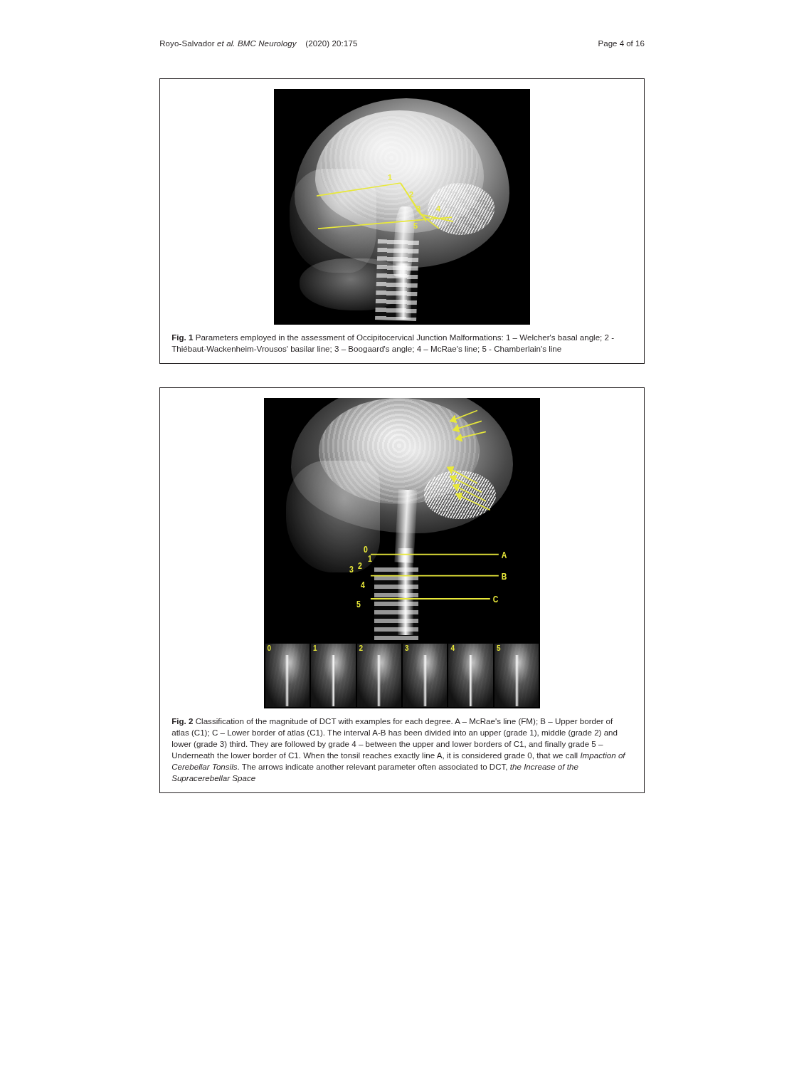Royo-Salvador et al. BMC Neurology(2020) 20:175
Page 4 of 16
1 2 3 4 5
Fig. 1 Parameters employed in the assessment of Occipitocervical Junction Malformations: 1 – Welcher's basal angle; 2 - Thiébaut-Wackenheim-Vrousos' basilar line; 3 – Boogaard's angle; 4 – McRae's line; 5 - Chamberlain's line
A B C 0 1 2 3 4 5
0
1
2
3
4
5
Fig. 2 Classification of the magnitude of DCT with examples for each degree. A – McRae's line (FM); B – Upper border of atlas (C1); C – Lower border of atlas (C1). The interval A-B has been divided into an upper (grade 1), middle (grade 2) and lower (grade 3) third. They are followed by grade 4 – between the upper and lower borders of C1, and finally grade 5 – Underneath the lower border of C1. When the tonsil reaches exactly line A, it is considered grade 0, that we call Impaction of Cerebellar Tonsils. The arrows indicate another relevant parameter often associated to DCT, the Increase of the Supracerebellar Space